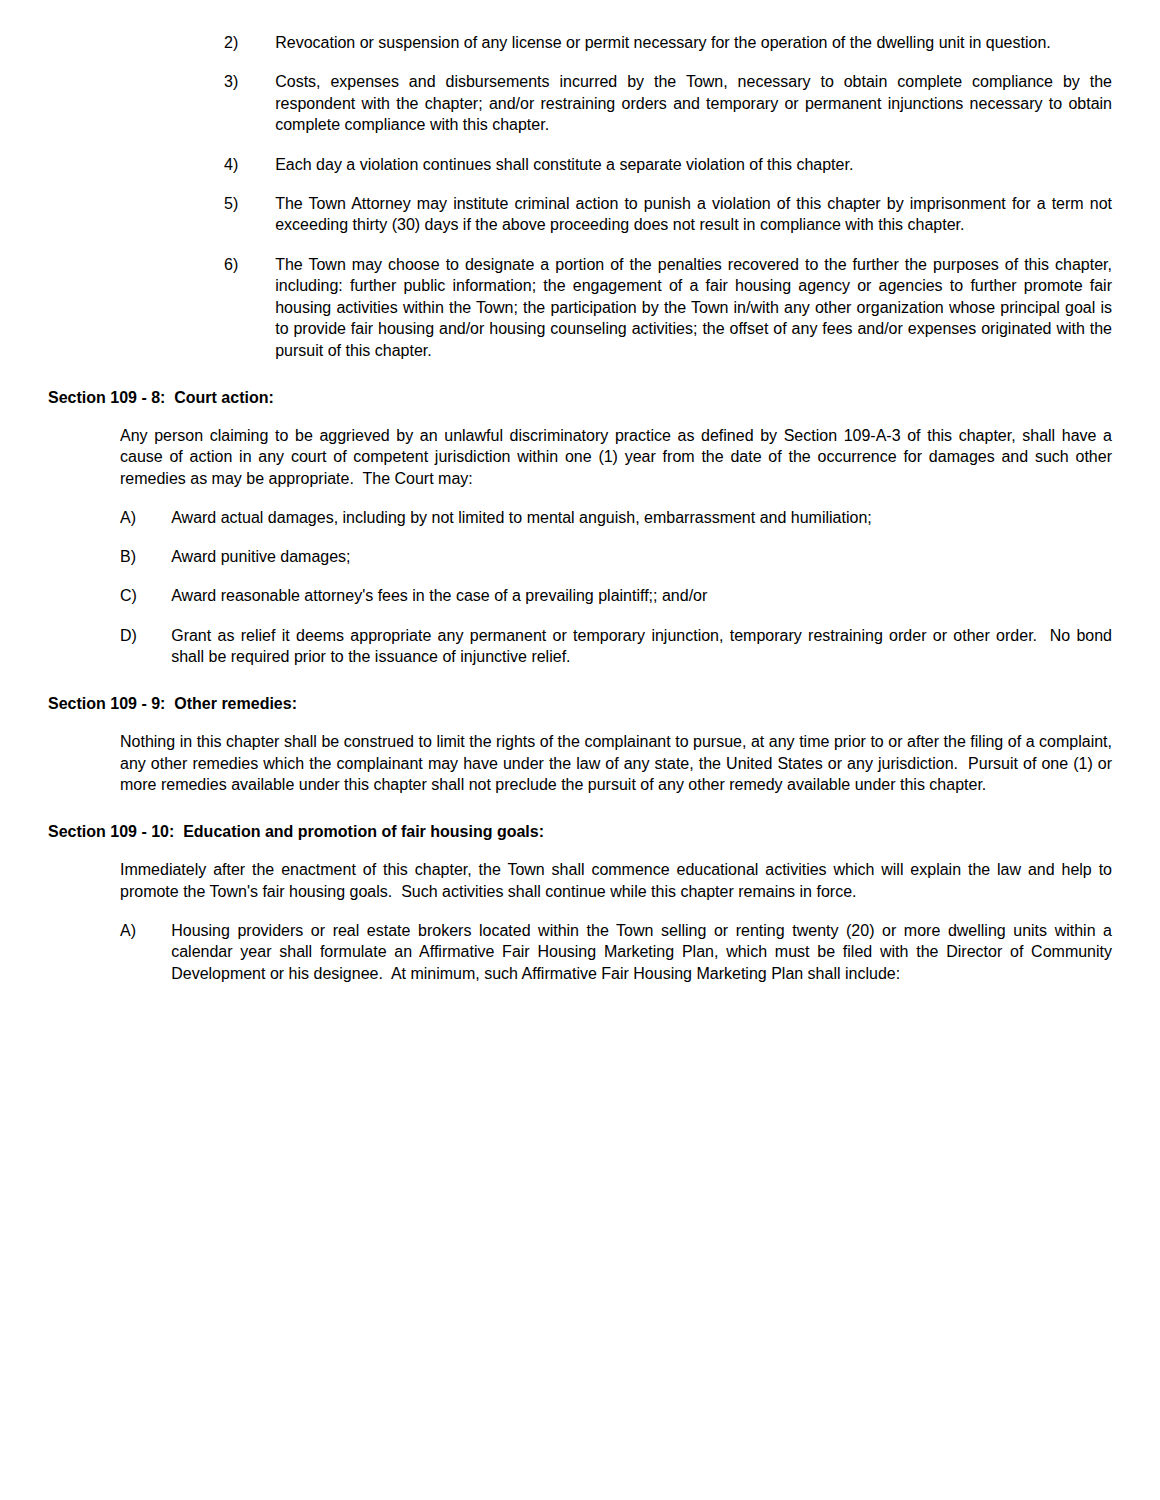2)
Revocation or suspension of any license or permit necessary for the operation of the dwelling unit in question.
3)
Costs, expenses and disbursements incurred by the Town, necessary to obtain complete compliance by the respondent with the chapter; and/or restraining orders and temporary or permanent injunctions necessary to obtain complete compliance with this chapter.
4)
Each day a violation continues shall constitute a separate violation of this chapter.
5)
The Town Attorney may institute criminal action to punish a violation of this chapter by imprisonment for a term not exceeding thirty (30) days if the above proceeding does not result in compliance with this chapter.
6)
The Town may choose to designate a portion of the penalties recovered to the further the purposes of this chapter, including: further public information; the engagement of a fair housing agency or agencies to further promote fair housing activities within the Town; the participation by the Town in/with any other organization whose principal goal is to provide fair housing and/or housing counseling activities; the offset of any fees and/or expenses originated with the pursuit of this chapter.
Section 109 - 8: Court action:
Any person claiming to be aggrieved by an unlawful discriminatory practice as defined by Section 109-A-3 of this chapter, shall have a cause of action in any court of competent jurisdiction within one (1) year from the date of the occurrence for damages and such other remedies as may be appropriate. The Court may:
A)
Award actual damages, including by not limited to mental anguish, embarrassment and humiliation;
B)
Award punitive damages;
C)
Award reasonable attorney's fees in the case of a prevailing plaintiff;; and/or
D)
Grant as relief it deems appropriate any permanent or temporary injunction, temporary restraining order or other order. No bond shall be required prior to the issuance of injunctive relief.
Section 109 - 9: Other remedies:
Nothing in this chapter shall be construed to limit the rights of the complainant to pursue, at any time prior to or after the filing of a complaint, any other remedies which the complainant may have under the law of any state, the United States or any jurisdiction. Pursuit of one (1) or more remedies available under this chapter shall not preclude the pursuit of any other remedy available under this chapter.
Section 109 - 10: Education and promotion of fair housing goals:
Immediately after the enactment of this chapter, the Town shall commence educational activities which will explain the law and help to promote the Town's fair housing goals. Such activities shall continue while this chapter remains in force.
A)
Housing providers or real estate brokers located within the Town selling or renting twenty (20) or more dwelling units within a calendar year shall formulate an Affirmative Fair Housing Marketing Plan, which must be filed with the Director of Community Development or his designee. At minimum, such Affirmative Fair Housing Marketing Plan shall include: